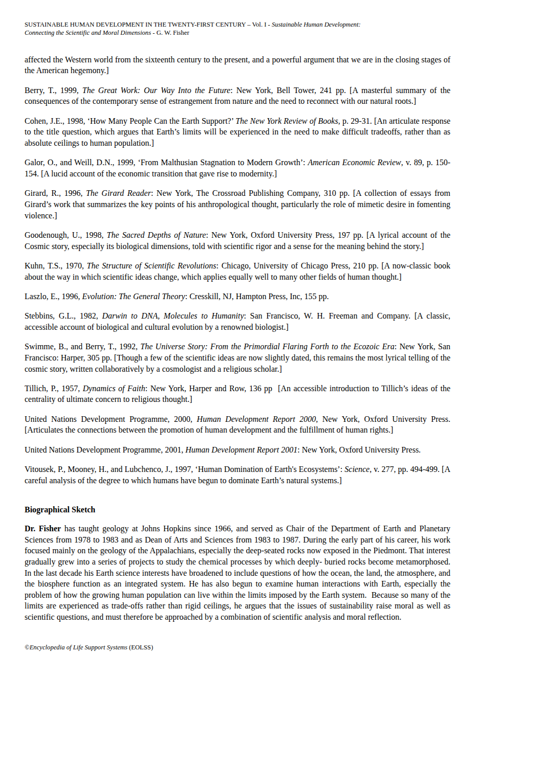SUSTAINABLE HUMAN DEVELOPMENT IN THE TWENTY-FIRST CENTURY – Vol. I - Sustainable Human Development: Connecting the Scientific and Moral Dimensions - G. W. Fisher
affected the Western world from the sixteenth century to the present, and a powerful argument that we are in the closing stages of the American hegemony.]
Berry, T., 1999, The Great Work: Our Way Into the Future: New York, Bell Tower, 241 pp. [A masterful summary of the consequences of the contemporary sense of estrangement from nature and the need to reconnect with our natural roots.]
Cohen, J.E., 1998, ‘How Many People Can the Earth Support?’ The New York Review of Books, p. 29-31. [An articulate response to the title question, which argues that Earth’s limits will be experienced in the need to make difficult tradeoffs, rather than as absolute ceilings to human population.]
Galor, O., and Weill, D.N., 1999, ‘From Malthusian Stagnation to Modern Growth’: American Economic Review, v. 89, p. 150-154. [A lucid account of the economic transition that gave rise to modernity.]
Girard, R., 1996, The Girard Reader: New York, The Crossroad Publishing Company, 310 pp. [A collection of essays from Girard’s work that summarizes the key points of his anthropological thought, particularly the role of mimetic desire in fomenting violence.]
Goodenough, U., 1998, The Sacred Depths of Nature: New York, Oxford University Press, 197 pp. [A lyrical account of the Cosmic story, especially its biological dimensions, told with scientific rigor and a sense for the meaning behind the story.]
Kuhn, T.S., 1970, The Structure of Scientific Revolutions: Chicago, University of Chicago Press, 210 pp. [A now-classic book about the way in which scientific ideas change, which applies equally well to many other fields of human thought.]
Laszlo, E., 1996, Evolution: The General Theory: Cresskill, NJ, Hampton Press, Inc, 155 pp.
Stebbins, G.L., 1982, Darwin to DNA, Molecules to Humanity: San Francisco, W. H. Freeman and Company. [A classic, accessible account of biological and cultural evolution by a renowned biologist.]
Swimme, B., and Berry, T., 1992, The Universe Story: From the Primordial Flaring Forth to the Ecozoic Era: New York, San Francisco: Harper, 305 pp. [Though a few of the scientific ideas are now slightly dated, this remains the most lyrical telling of the cosmic story, written collaboratively by a cosmologist and a religious scholar.]
Tillich, P., 1957, Dynamics of Faith: New York, Harper and Row, 136 pp [An accessible introduction to Tillich’s ideas of the centrality of ultimate concern to religious thought.]
United Nations Development Programme, 2000, Human Development Report 2000, New York, Oxford University Press. [Articulates the connections between the promotion of human development and the fulfillment of human rights.]
United Nations Development Programme, 2001, Human Development Report 2001: New York, Oxford University Press.
Vitousek, P., Mooney, H., and Lubchenco, J., 1997, ‘Human Domination of Earth's Ecosystems’: Science, v. 277, pp. 494-499. [A careful analysis of the degree to which humans have begun to dominate Earth’s natural systems.]
Biographical Sketch
Dr. Fisher has taught geology at Johns Hopkins since 1966, and served as Chair of the Department of Earth and Planetary Sciences from 1978 to 1983 and as Dean of Arts and Sciences from 1983 to 1987. During the early part of his career, his work focused mainly on the geology of the Appalachians, especially the deep-seated rocks now exposed in the Piedmont. That interest gradually grew into a series of projects to study the chemical processes by which deeply- buried rocks become metamorphosed. In the last decade his Earth science interests have broadened to include questions of how the ocean, the land, the atmosphere, and the biosphere function as an integrated system. He has also begun to examine human interactions with Earth, especially the problem of how the growing human population can live within the limits imposed by the Earth system. Because so many of the limits are experienced as trade-offs rather than rigid ceilings, he argues that the issues of sustainability raise moral as well as scientific questions, and must therefore be approached by a combination of scientific analysis and moral reflection.
©Encyclopedia of Life Support Systems (EOLSS)